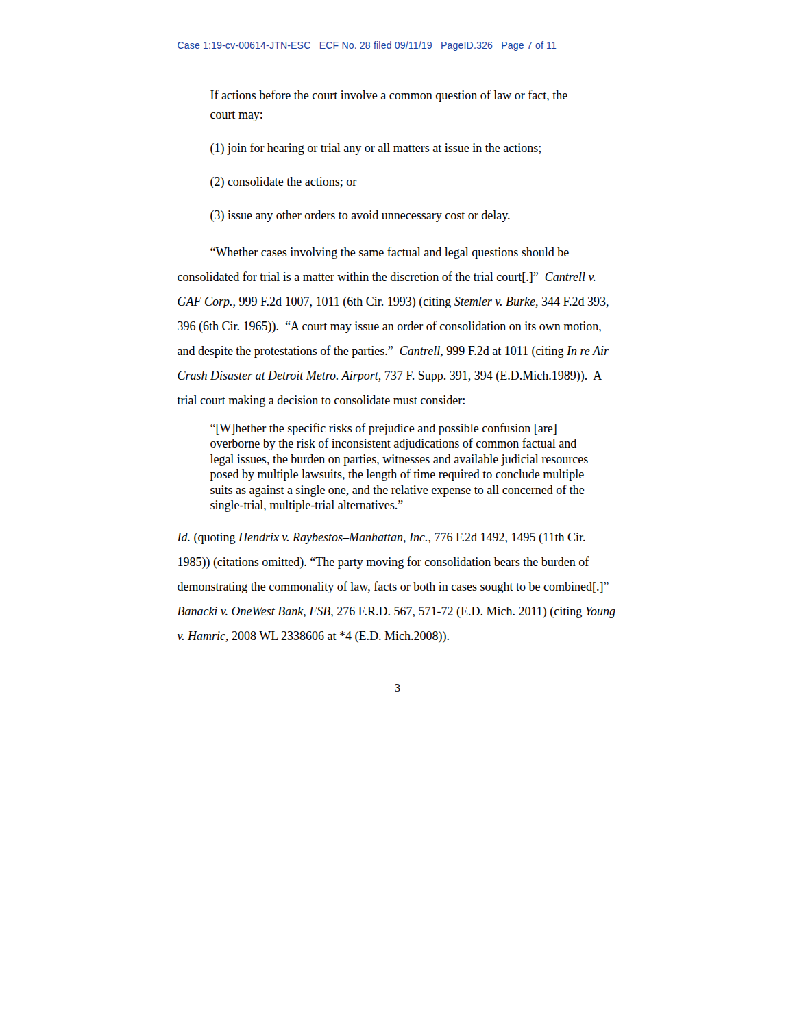Case 1:19-cv-00614-JTN-ESC ECF No. 28 filed 09/11/19 PageID.326 Page 7 of 11
If actions before the court involve a common question of law or fact, the court may:
(1) join for hearing or trial any or all matters at issue in the actions;
(2) consolidate the actions; or
(3) issue any other orders to avoid unnecessary cost or delay.
“Whether cases involving the same factual and legal questions should be consolidated for trial is a matter within the discretion of the trial court[.]” Cantrell v. GAF Corp., 999 F.2d 1007, 1011 (6th Cir. 1993) (citing Stemler v. Burke, 344 F.2d 393, 396 (6th Cir. 1965)). “A court may issue an order of consolidation on its own motion, and despite the protestations of the parties.” Cantrell, 999 F.2d at 1011 (citing In re Air Crash Disaster at Detroit Metro. Airport, 737 F. Supp. 391, 394 (E.D.Mich.1989)). A trial court making a decision to consolidate must consider:
“[W]hether the specific risks of prejudice and possible confusion [are] overborne by the risk of inconsistent adjudications of common factual and legal issues, the burden on parties, witnesses and available judicial resources posed by multiple lawsuits, the length of time required to conclude multiple suits as against a single one, and the relative expense to all concerned of the single-trial, multiple-trial alternatives.”
Id. (quoting Hendrix v. Raybestos–Manhattan, Inc., 776 F.2d 1492, 1495 (11th Cir. 1985)) (citations omitted). “The party moving for consolidation bears the burden of demonstrating the commonality of law, facts or both in cases sought to be combined[.]” Banacki v. OneWest Bank, FSB, 276 F.R.D. 567, 571-72 (E.D. Mich. 2011) (citing Young v. Hamric, 2008 WL 2338606 at *4 (E.D. Mich.2008)).
3